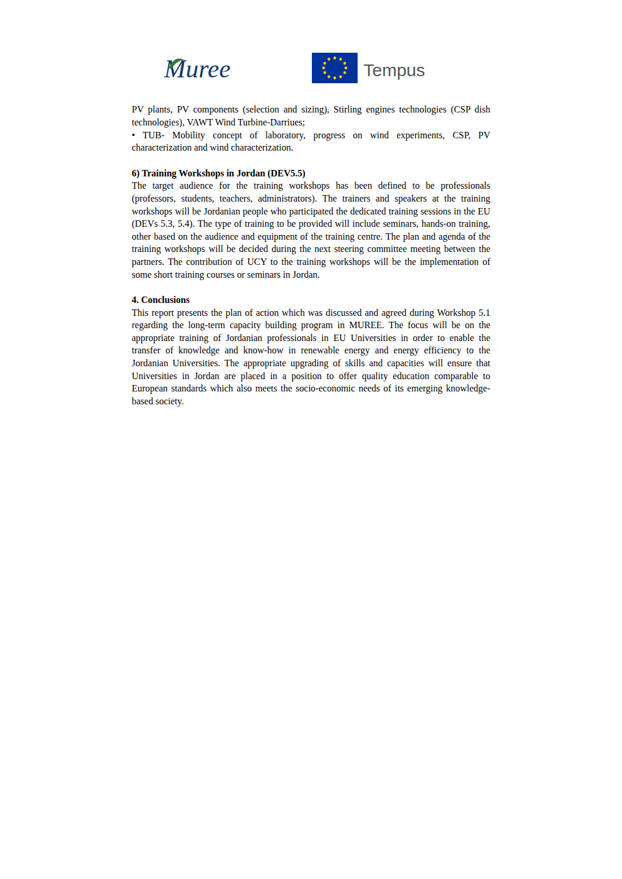PV plants, PV components (selection and sizing), Stirling engines technologies (CSP dish technologies), VAWT Wind Turbine-Darriues;
• TUB- Mobility concept of laboratory, progress on wind experiments, CSP, PV characterization and wind characterization.
6) Training Workshops in Jordan (DEV5.5)
The target audience for the training workshops has been defined to be professionals (professors, students, teachers, administrators). The trainers and speakers at the training workshops will be Jordanian people who participated the dedicated training sessions in the EU (DEVs 5.3, 5.4). The type of training to be provided will include seminars, hands-on training, other based on the audience and equipment of the training centre. The plan and agenda of the training workshops will be decided during the next steering committee meeting between the partners. The contribution of UCY to the training workshops will be the implementation of some short training courses or seminars in Jordan.
4. Conclusions
This report presents the plan of action which was discussed and agreed during Workshop 5.1 regarding the long-term capacity building program in MUREE. The focus will be on the appropriate training of Jordanian professionals in EU Universities in order to enable the transfer of knowledge and know-how in renewable energy and energy efficiency to the Jordanian Universities. The appropriate upgrading of skills and capacities will ensure that Universities in Jordan are placed in a position to offer quality education comparable to European standards which also meets the socio-economic needs of its emerging knowledge-based society.